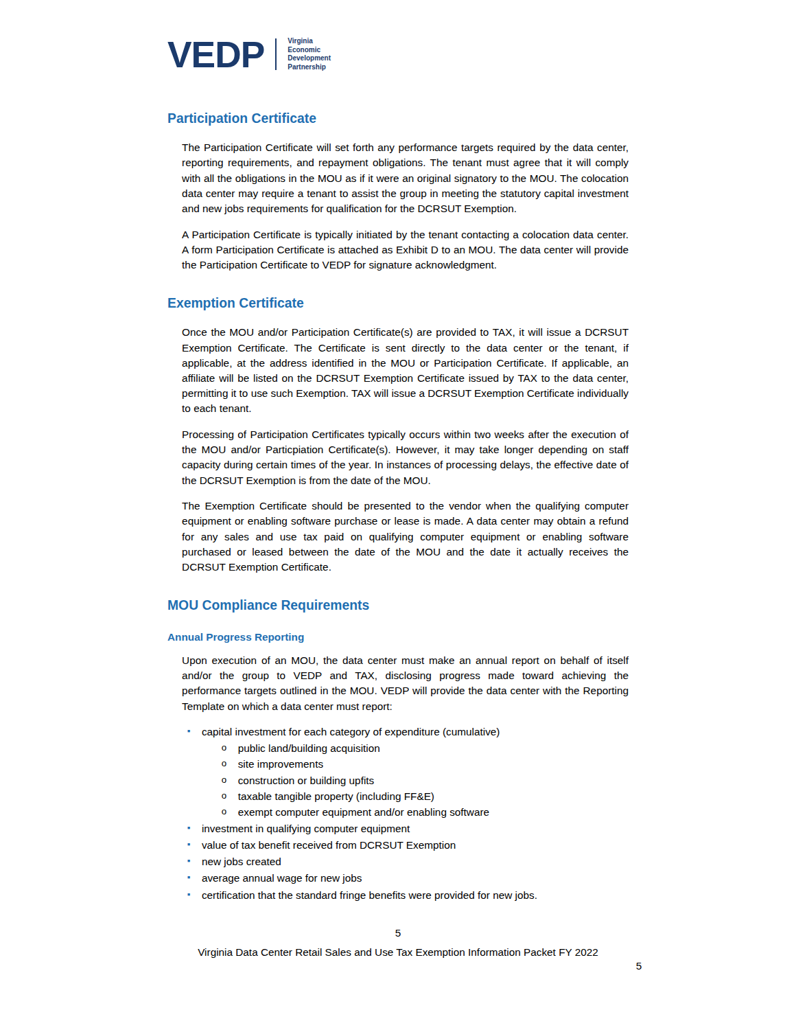VEDP
Virginia
Economic
Development
Partnership
Participation Certificate
The Participation Certificate will set forth any performance targets required by the data center, reporting requirements, and repayment obligations. The tenant must agree that it will comply with all the obligations in the MOU as if it were an original signatory to the MOU. The colocation data center may require a tenant to assist the group in meeting the statutory capital investment and new jobs requirements for qualification for the DCRSUT Exemption.
A Participation Certificate is typically initiated by the tenant contacting a colocation data center. A form Participation Certificate is attached as Exhibit D to an MOU. The data center will provide the Participation Certificate to VEDP for signature acknowledgment.
Exemption Certificate
Once the MOU and/or Participation Certificate(s) are provided to TAX, it will issue a DCRSUT Exemption Certificate. The Certificate is sent directly to the data center or the tenant, if applicable, at the address identified in the MOU or Participation Certificate. If applicable, an affiliate will be listed on the DCRSUT Exemption Certificate issued by TAX to the data center, permitting it to use such Exemption. TAX will issue a DCRSUT Exemption Certificate individually to each tenant.
Processing of Participation Certificates typically occurs within two weeks after the execution of the MOU and/or Particpiation Certificate(s). However, it may take longer depending on staff capacity during certain times of the year. In instances of processing delays, the effective date of the DCRSUT Exemption is from the date of the MOU.
The Exemption Certificate should be presented to the vendor when the qualifying computer equipment or enabling software purchase or lease is made. A data center may obtain a refund for any sales and use tax paid on qualifying computer equipment or enabling software purchased or leased between the date of the MOU and the date it actually receives the DCRSUT Exemption Certificate.
MOU Compliance Requirements
Annual Progress Reporting
Upon execution of an MOU, the data center must make an annual report on behalf of itself and/or the group to VEDP and TAX, disclosing progress made toward achieving the performance targets outlined in the MOU. VEDP will provide the data center with the Reporting Template on which a data center must report:
capital investment for each category of expenditure (cumulative)
public land/building acquisition
site improvements
construction or building upfits
taxable tangible property (including FF&E)
exempt computer equipment and/or enabling software
investment in qualifying computer equipment
value of tax benefit received from DCRSUT Exemption
new jobs created
average annual wage for new jobs
certification that the standard fringe benefits were provided for new jobs.
5
Virginia Data Center Retail Sales and Use Tax Exemption Information Packet FY 2022
5